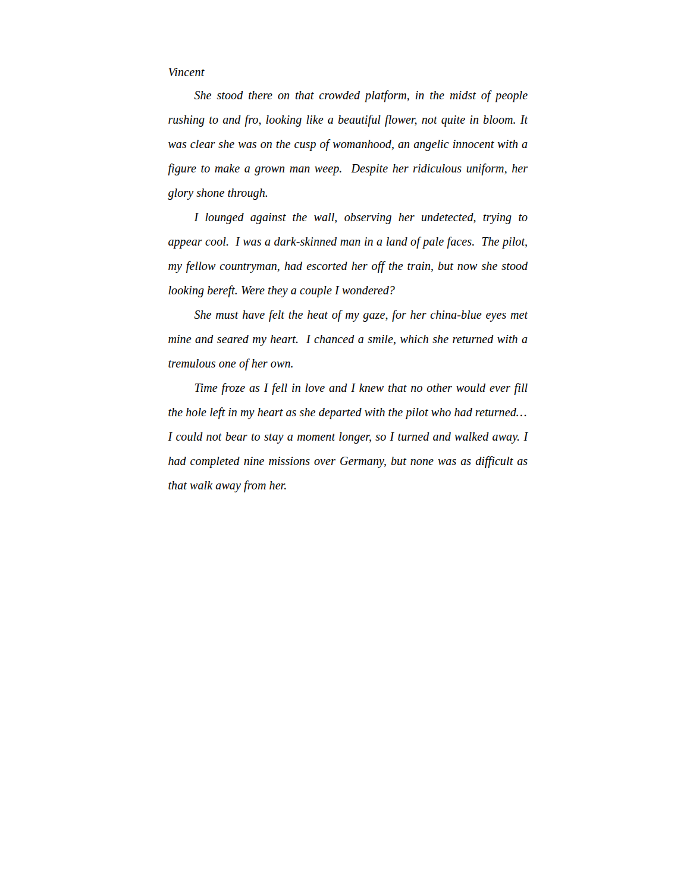Vincent
She stood there on that crowded platform, in the midst of people rushing to and fro, looking like a beautiful flower, not quite in bloom. It was clear she was on the cusp of womanhood, an angelic innocent with a figure to make a grown man weep. Despite her ridiculous uniform, her glory shone through.
I lounged against the wall, observing her undetected, trying to appear cool. I was a dark-skinned man in a land of pale faces. The pilot, my fellow countryman, had escorted her off the train, but now she stood looking bereft. Were they a couple I wondered?
She must have felt the heat of my gaze, for her china-blue eyes met mine and seared my heart. I chanced a smile, which she returned with a tremulous one of her own.
Time froze as I fell in love and I knew that no other would ever fill the hole left in my heart as she departed with the pilot who had returned…
I could not bear to stay a moment longer, so I turned and walked away. I had completed nine missions over Germany, but none was as difficult as that walk away from her.